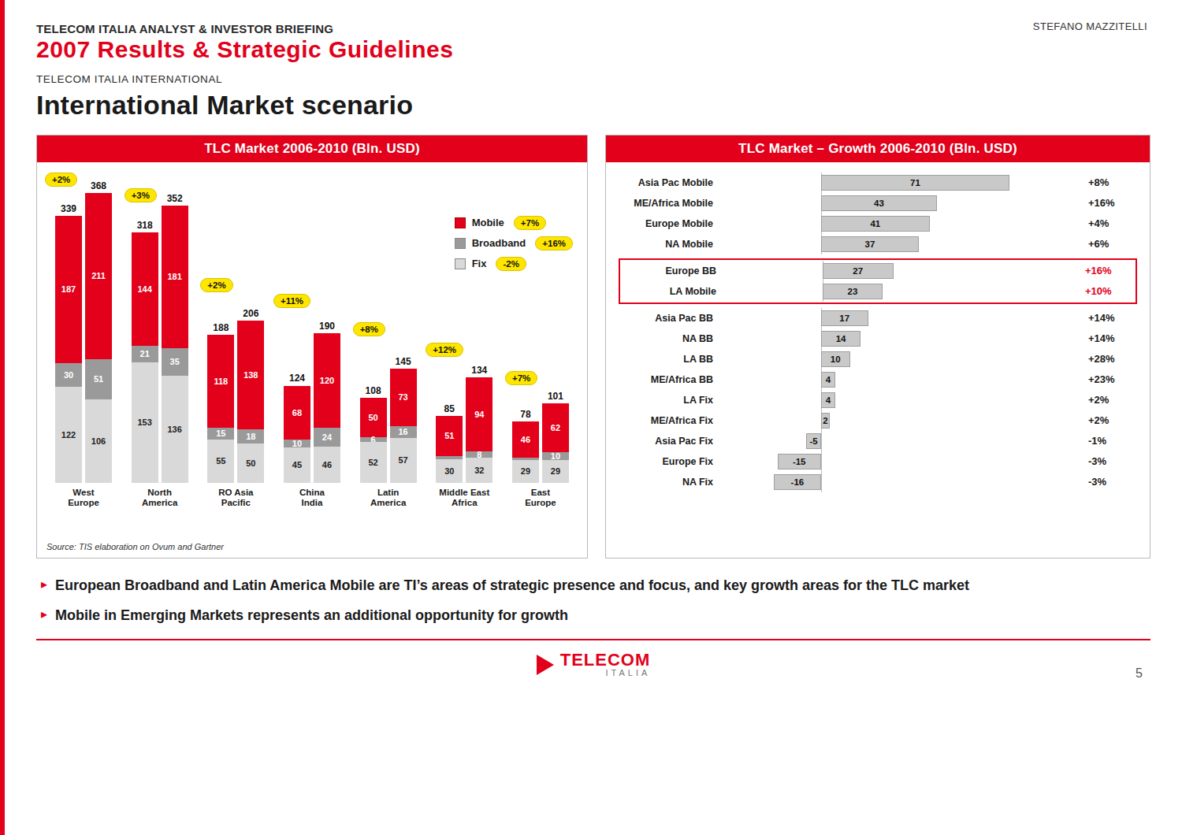STEFANO MAZZITELLI
TELECOM ITALIA ANALYST & INVESTOR BRIEFING
2007 Results & Strategic Guidelines
TELECOM ITALIA INTERNATIONAL
International Market scenario
TLC Market 2006-2010 (Bln. USD)
Mobile+7%
Broadband+16%
Fix-2%
+2%
339
187
30
122
368
211
51
106
West
Europe
+3%
318
144
21
153
352
181
35
136
North
America
+2%
188
118
15
55
206
138
18
50
RO Asia
Pacific
+11%
124
68
10
45
190
120
24
46
China
India
+8%
108
50
6
52
145
73
16
57
Latin
America
+12%
85
51
30
134
94
8
32
Middle East
Africa
+7%
78
46
29
101
62
10
29
East
Europe
Source: TIS elaboration on Ovum and Gartner
TLC Market – Growth 2006-2010 (Bln. USD)
Asia Pac Mobile
71
+8%
ME/Africa Mobile
43
+16%
Europe Mobile
41
+4%
NA Mobile
37
+6%
Europe BB
27
+16%
LA Mobile
23
+10%
Asia Pac BB
17
+14%
NA BB
14
+14%
LA BB
10
+28%
ME/Africa BB
4
+23%
LA Fix
4
+2%
ME/Africa Fix
2
+2%
Asia Pac Fix
-5
-1%
Europe Fix
-15
-3%
NA Fix
-16
-3%
▸
European Broadband and Latin America Mobile are TI’s areas of strategic presence and focus, and key growth areas for the TLC market
▸
Mobile in Emerging Markets represents an additional opportunity for growth
TELECOM ITALIA
5